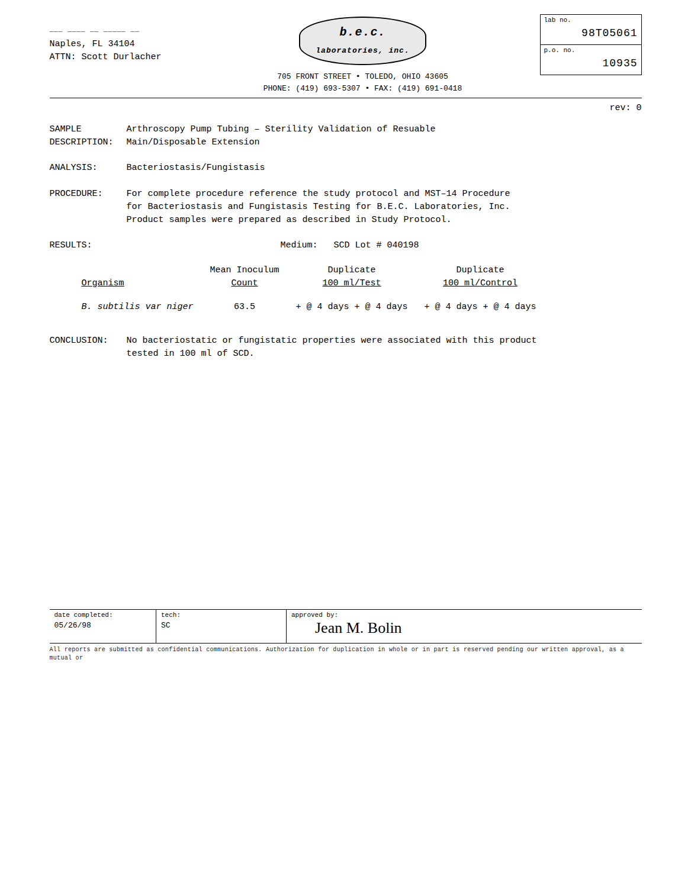——— ———— —— ————— —— Naples, FL 34104 ATTN: Scott Durlacher
b.e.c.
laboratories, inc.
705 FRONT STREET • TOLEDO, OHIO 43605
PHONE: (419) 693-5307 • FAX: (419) 691-0418
lab no. 98T05061
p.o. no. 10935
rev: 0
SAMPLE
DESCRIPTION:
Arthroscopy Pump Tubing – Sterility Validation of Resuable
Main/Disposable Extension
ANALYSIS:
Bacteriostasis/Fungistasis
PROCEDURE:
For complete procedure reference the study protocol and MST–14 Procedure
for Bacteriostasis and Fungistasis Testing for B.E.C. Laboratories, Inc.
Product samples were prepared as described in Study Protocol.
RESULTS:
Medium: SCD Lot # 040198
| Organism | Mean Inoculum Count | Duplicate 100 ml/Test | Duplicate 100 ml/Control |
| --- | --- | --- | --- |
| B. subtilis var niger | 63.5 | + @ 4 days + @ 4 days | + @ 4 days + @ 4 days |
CONCLUSION:
No bacteriostatic or fungistatic properties were associated with this product
tested in 100 ml of SCD.
| date completed: 05/26/98 | tech: SC | approved by: Jean M. Bolin |
All reports are submitted as confidential communications. Authorization for duplication in whole or in part is reserved pending our written approval, as a mutual or